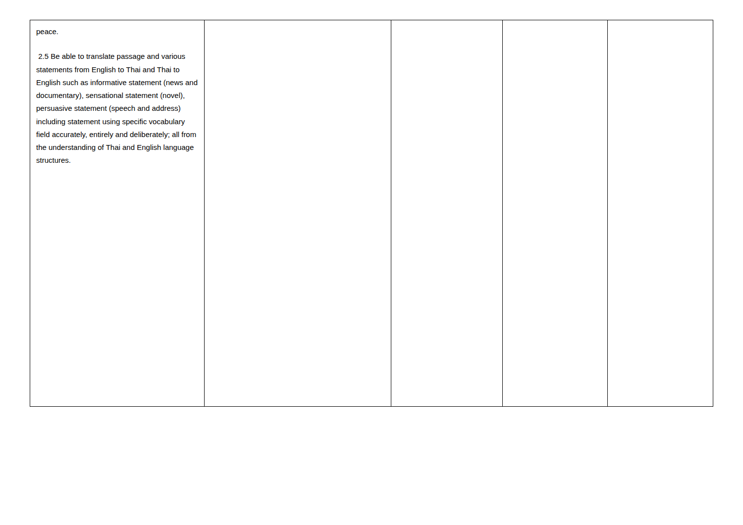| peace. 2.5 Be able to translate passage and various statements from English to Thai and Thai to English such as informative statement (news and documentary), sensational statement (novel), persuasive statement (speech and address) including statement using specific vocabulary field accurately, entirely and deliberately; all from the understanding of Thai and English language structures. | | | | |